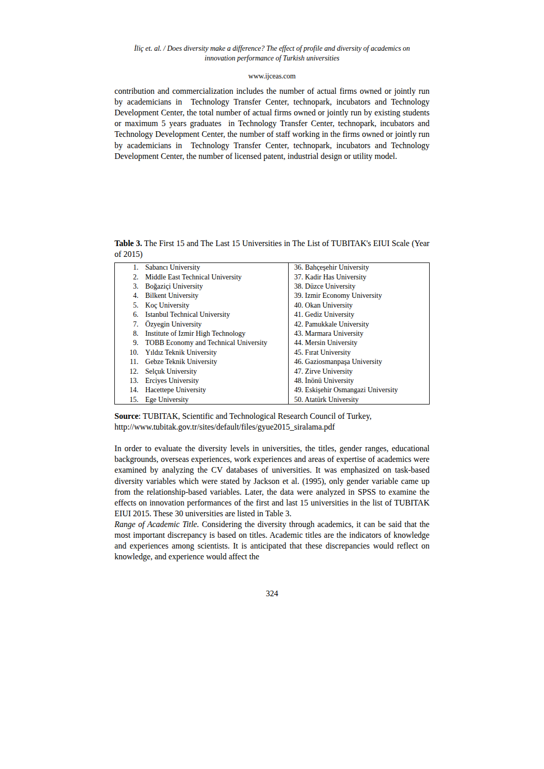İliç et. al. / Does diversity make a difference? The effect of profile and diversity of academics on
innovation performance of Turkish universities
www.ijceas.com
contribution and commercialization includes the number of actual firms owned or jointly run by academicians in Technology Transfer Center, technopark, incubators and Technology Development Center, the total number of actual firms owned or jointly run by existing students or maximum 5 years graduates in Technology Transfer Center, technopark, incubators and Technology Development Center, the number of staff working in the firms owned or jointly run by academicians in Technology Transfer Center, technopark, incubators and Technology Development Center, the number of licensed patent, industrial design or utility model.
Table 3. The First 15 and The Last 15 Universities in The List of TUBITAK's EIUI Scale (Year of 2015)
| 1. | Sabancı University | 36. Bahçeşehir University |
| 2. | Middle East Technical University | 37. Kadir Has University |
| 3. | Boğaziçi University | 38. Düzce University |
| 4. | Bilkent University | 39. Izmir Economy University |
| 5. | Koç University | 40. Okan University |
| 6. | Istanbul Technical University | 41. Gediz University |
| 7. | Özyegin University | 42. Pamukkale University |
| 8. | Institute of Izmir High Technology | 43. Marmara University |
| 9. | TOBB Economy and Technical University | 44. Mersin University |
| 10. | Yıldız Teknik University | 45. Fırat University |
| 11. | Gebze Teknik University | 46. Gaziosmanpaşa University |
| 12. | Selçuk University | 47. Zirve University |
| 13. | Erciyes University | 48. İnönü University |
| 14. | Hacettepe University | 49. Eskişehir Osmangazi University |
| 15. | Ege University | 50. Atatürk University |
Source: TUBITAK, Scientific and Technological Research Council of Turkey, http://www.tubitak.gov.tr/sites/default/files/gyue2015_siralama.pdf
In order to evaluate the diversity levels in universities, the titles, gender ranges, educational backgrounds, overseas experiences, work experiences and areas of expertise of academics were examined by analyzing the CV databases of universities. It was emphasized on task-based diversity variables which were stated by Jackson et al. (1995), only gender variable came up from the relationship-based variables. Later, the data were analyzed in SPSS to examine the effects on innovation performances of the first and last 15 universities in the list of TUBITAK EIUI 2015. These 30 universities are listed in Table 3.
Range of Academic Title. Considering the diversity through academics, it can be said that the most important discrepancy is based on titles. Academic titles are the indicators of knowledge and experiences among scientists. It is anticipated that these discrepancies would reflect on knowledge, and experience would affect the
324